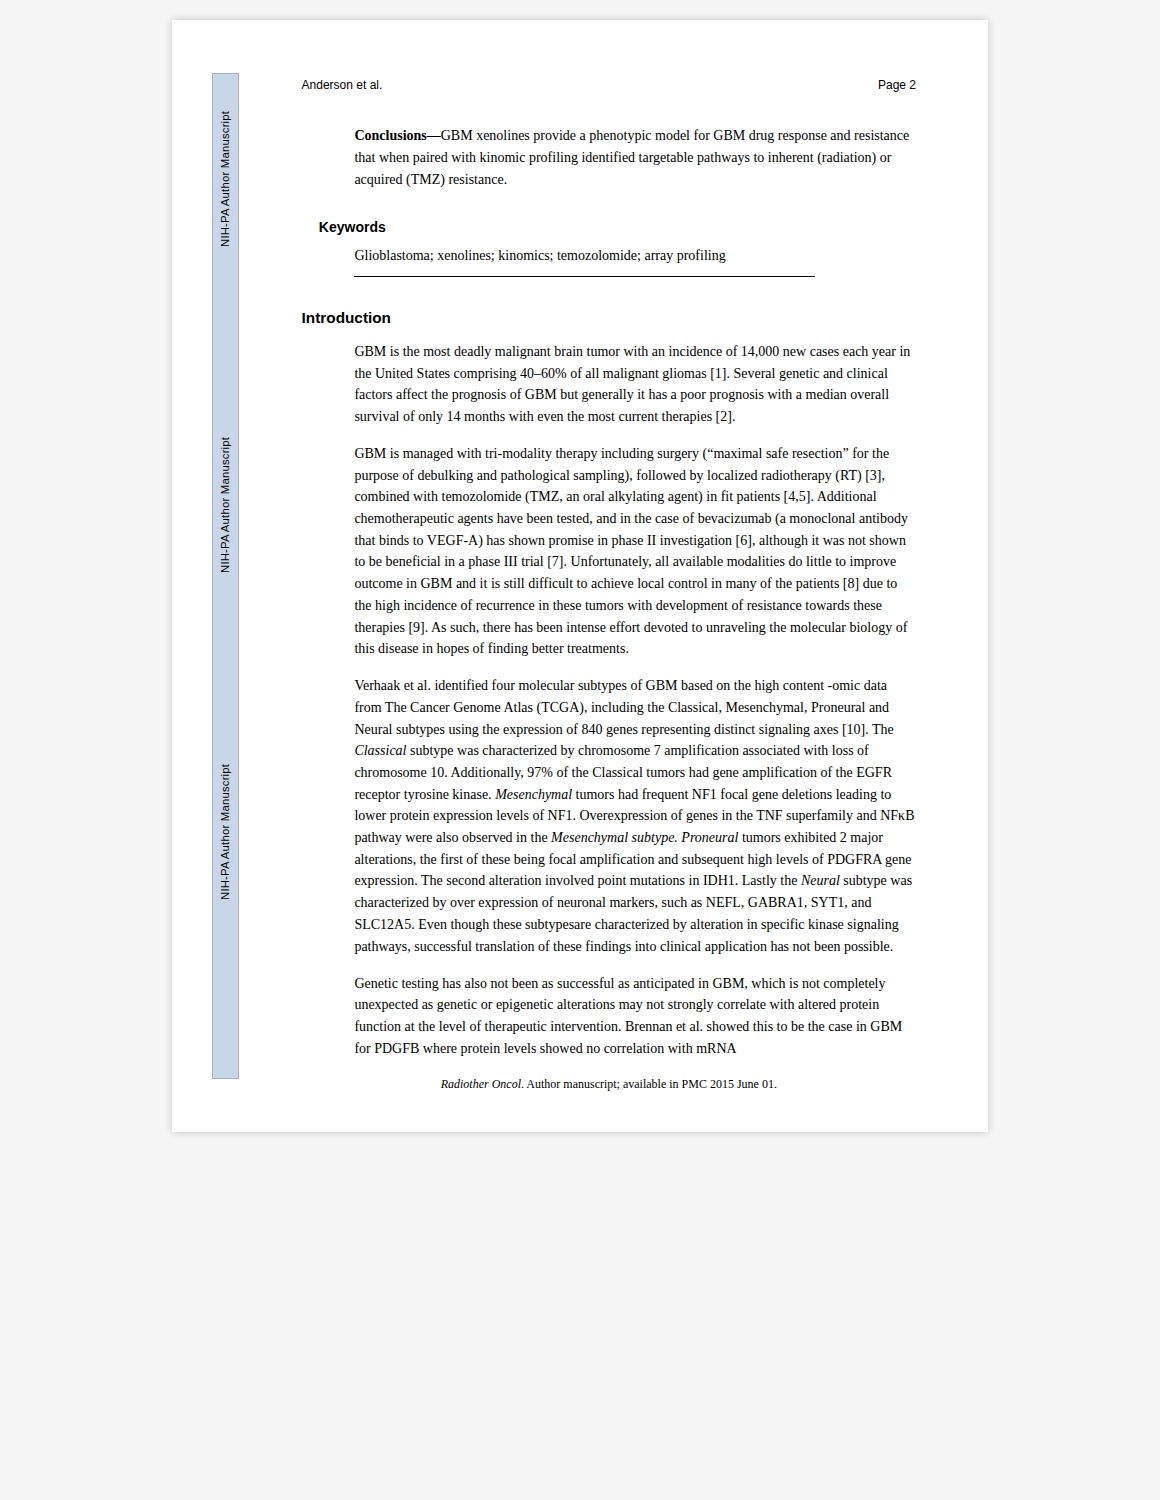NIH-PA Author Manuscript
NIH-PA Author Manuscript
NIH-PA Author Manuscript
Anderson et al.
Page 2
Conclusions—GBM xenolines provide a phenotypic model for GBM drug response and resistance that when paired with kinomic profiling identified targetable pathways to inherent (radiation) or acquired (TMZ) resistance.
Keywords
Glioblastoma; xenolines; kinomics; temozolomide; array profiling
Introduction
GBM is the most deadly malignant brain tumor with an incidence of 14,000 new cases each year in the United States comprising 40–60% of all malignant gliomas [1]. Several genetic and clinical factors affect the prognosis of GBM but generally it has a poor prognosis with a median overall survival of only 14 months with even the most current therapies [2].
GBM is managed with tri-modality therapy including surgery (“maximal safe resection” for the purpose of debulking and pathological sampling), followed by localized radiotherapy (RT) [3], combined with temozolomide (TMZ, an oral alkylating agent) in fit patients [4,5]. Additional chemotherapeutic agents have been tested, and in the case of bevacizumab (a monoclonal antibody that binds to VEGF-A) has shown promise in phase II investigation [6], although it was not shown to be beneficial in a phase III trial [7]. Unfortunately, all available modalities do little to improve outcome in GBM and it is still difficult to achieve local control in many of the patients [8] due to the high incidence of recurrence in these tumors with development of resistance towards these therapies [9]. As such, there has been intense effort devoted to unraveling the molecular biology of this disease in hopes of finding better treatments.
Verhaak et al. identified four molecular subtypes of GBM based on the high content -omic data from The Cancer Genome Atlas (TCGA), including the Classical, Mesenchymal, Proneural and Neural subtypes using the expression of 840 genes representing distinct signaling axes [10]. The Classical subtype was characterized by chromosome 7 amplification associated with loss of chromosome 10. Additionally, 97% of the Classical tumors had gene amplification of the EGFR receptor tyrosine kinase. Mesenchymal tumors had frequent NF1 focal gene deletions leading to lower protein expression levels of NF1. Overexpression of genes in the TNF superfamily and NFκB pathway were also observed in the Mesenchymal subtype. Proneural tumors exhibited 2 major alterations, the first of these being focal amplification and subsequent high levels of PDGFRA gene expression. The second alteration involved point mutations in IDH1. Lastly the Neural subtype was characterized by over expression of neuronal markers, such as NEFL, GABRA1, SYT1, and SLC12A5. Even though these subtypesare characterized by alteration in specific kinase signaling pathways, successful translation of these findings into clinical application has not been possible.
Genetic testing has also not been as successful as anticipated in GBM, which is not completely unexpected as genetic or epigenetic alterations may not strongly correlate with altered protein function at the level of therapeutic intervention. Brennan et al. showed this to be the case in GBM for PDGFB where protein levels showed no correlation with mRNA
Radiother Oncol. Author manuscript; available in PMC 2015 June 01.